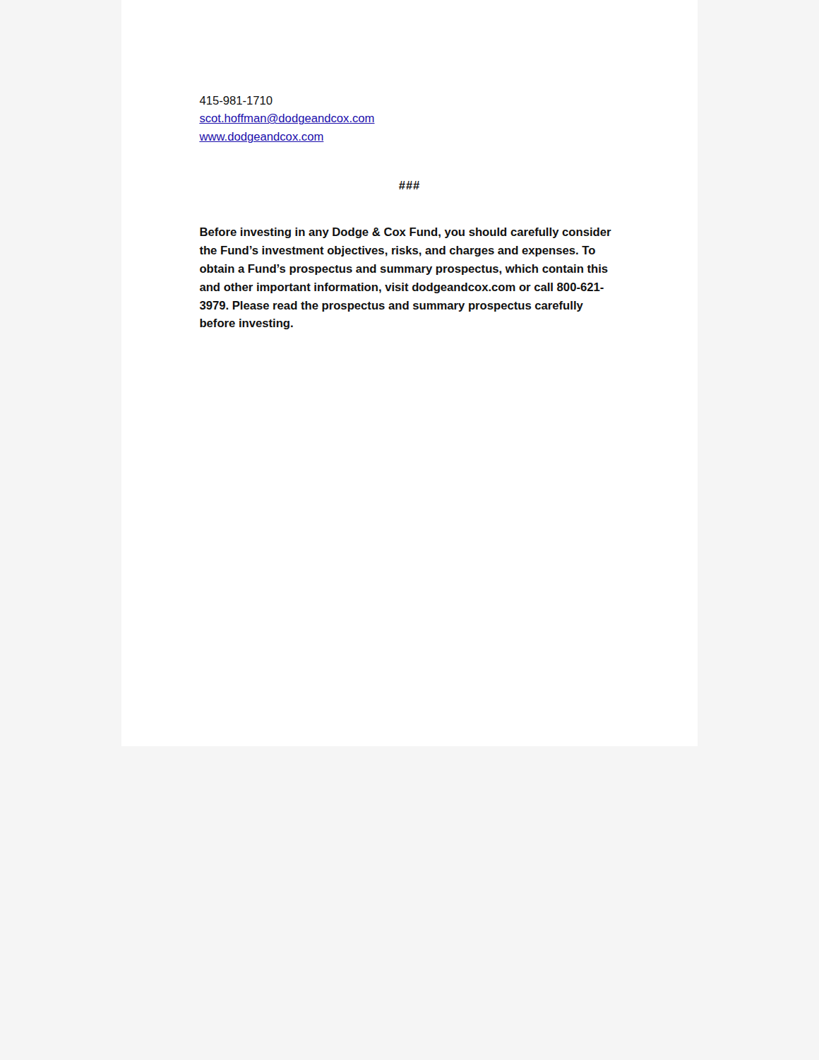415-981-1710
scot.hoffman@dodgeandcox.com
www.dodgeandcox.com
###
Before investing in any Dodge & Cox Fund, you should carefully consider the Fund’s investment objectives, risks, and charges and expenses. To obtain a Fund’s prospectus and summary prospectus, which contain this and other important information, visit dodgeandcox.com or call 800-621-3979. Please read the prospectus and summary prospectus carefully before investing.